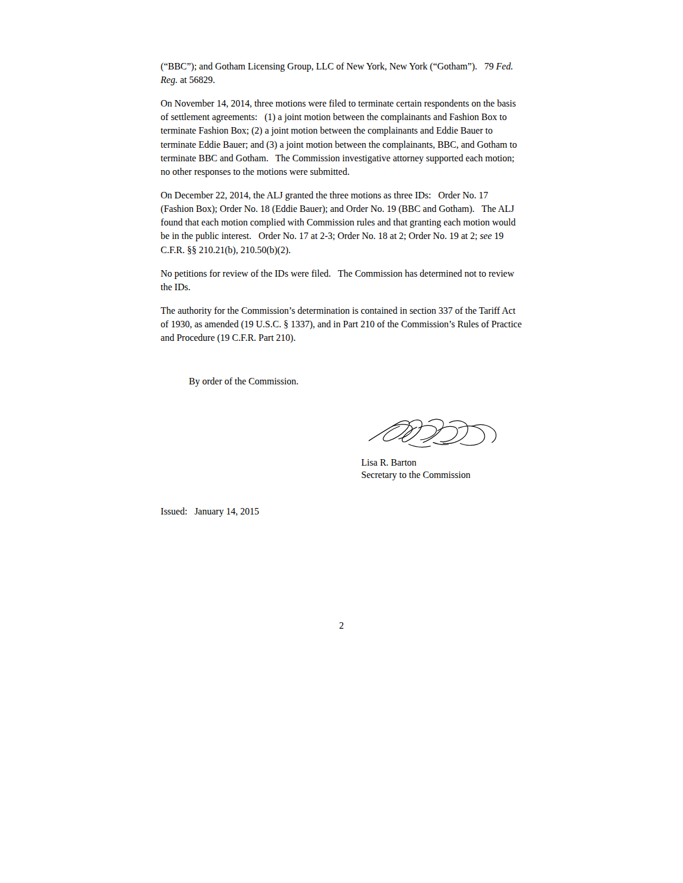(“BBC”); and Gotham Licensing Group, LLC of New York, New York (“Gotham”). 79 Fed. Reg. at 56829.
On November 14, 2014, three motions were filed to terminate certain respondents on the basis of settlement agreements: (1) a joint motion between the complainants and Fashion Box to terminate Fashion Box; (2) a joint motion between the complainants and Eddie Bauer to terminate Eddie Bauer; and (3) a joint motion between the complainants, BBC, and Gotham to terminate BBC and Gotham. The Commission investigative attorney supported each motion; no other responses to the motions were submitted.
On December 22, 2014, the ALJ granted the three motions as three IDs: Order No. 17 (Fashion Box); Order No. 18 (Eddie Bauer); and Order No. 19 (BBC and Gotham). The ALJ found that each motion complied with Commission rules and that granting each motion would be in the public interest. Order No. 17 at 2-3; Order No. 18 at 2; Order No. 19 at 2; see 19 C.F.R. §§ 210.21(b), 210.50(b)(2).
No petitions for review of the IDs were filed. The Commission has determined not to review the IDs.
The authority for the Commission’s determination is contained in section 337 of the Tariff Act of 1930, as amended (19 U.S.C. § 1337), and in Part 210 of the Commission’s Rules of Practice and Procedure (19 C.F.R. Part 210).
By order of the Commission.
Lisa R. Barton
Secretary to the Commission
Issued: January 14, 2015
2